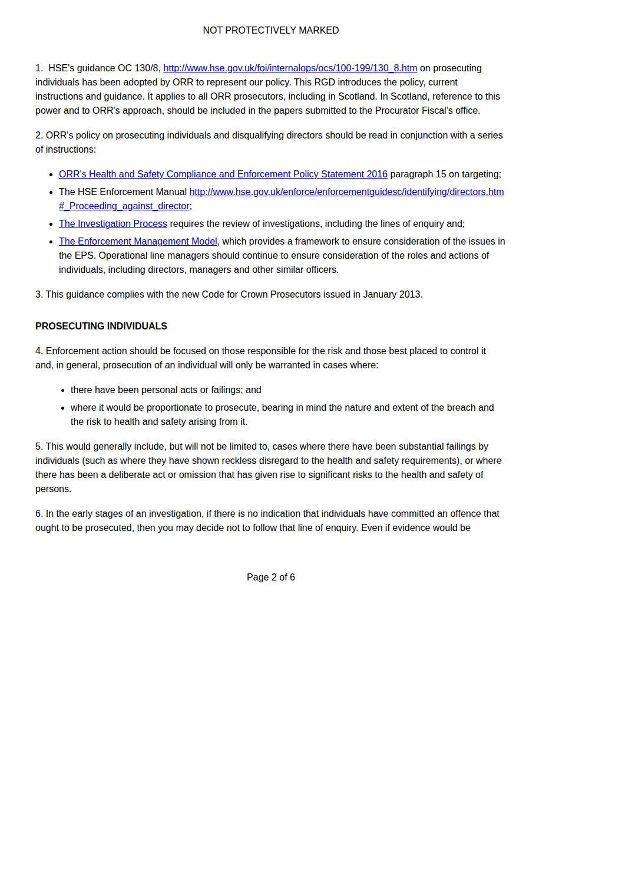NOT PROTECTIVELY MARKED
1. HSE's guidance OC 130/8, http://www.hse.gov.uk/foi/internalops/ocs/100-199/130_8.htm on prosecuting individuals has been adopted by ORR to represent our policy. This RGD introduces the policy, current instructions and guidance. It applies to all ORR prosecutors, including in Scotland. In Scotland, reference to this power and to ORR's approach, should be included in the papers submitted to the Procurator Fiscal's office.
2. ORR's policy on prosecuting individuals and disqualifying directors should be read in conjunction with a series of instructions:
ORR's Health and Safety Compliance and Enforcement Policy Statement 2016 paragraph 15 on targeting;
The HSE Enforcement Manual http://www.hse.gov.uk/enforce/enforcementguidesc/identifying/directors.htm#_Proceeding_against_director;
The Investigation Process requires the review of investigations, including the lines of enquiry and;
The Enforcement Management Model, which provides a framework to ensure consideration of the issues in the EPS. Operational line managers should continue to ensure consideration of the roles and actions of individuals, including directors, managers and other similar officers.
3. This guidance complies with the new Code for Crown Prosecutors issued in January 2013.
PROSECUTING INDIVIDUALS
4. Enforcement action should be focused on those responsible for the risk and those best placed to control it and, in general, prosecution of an individual will only be warranted in cases where:
there have been personal acts or failings; and
where it would be proportionate to prosecute, bearing in mind the nature and extent of the breach and the risk to health and safety arising from it.
5. This would generally include, but will not be limited to, cases where there have been substantial failings by individuals (such as where they have shown reckless disregard to the health and safety requirements), or where there has been a deliberate act or omission that has given rise to significant risks to the health and safety of persons.
6. In the early stages of an investigation, if there is no indication that individuals have committed an offence that ought to be prosecuted, then you may decide not to follow that line of enquiry. Even if evidence would be
Page 2 of 6